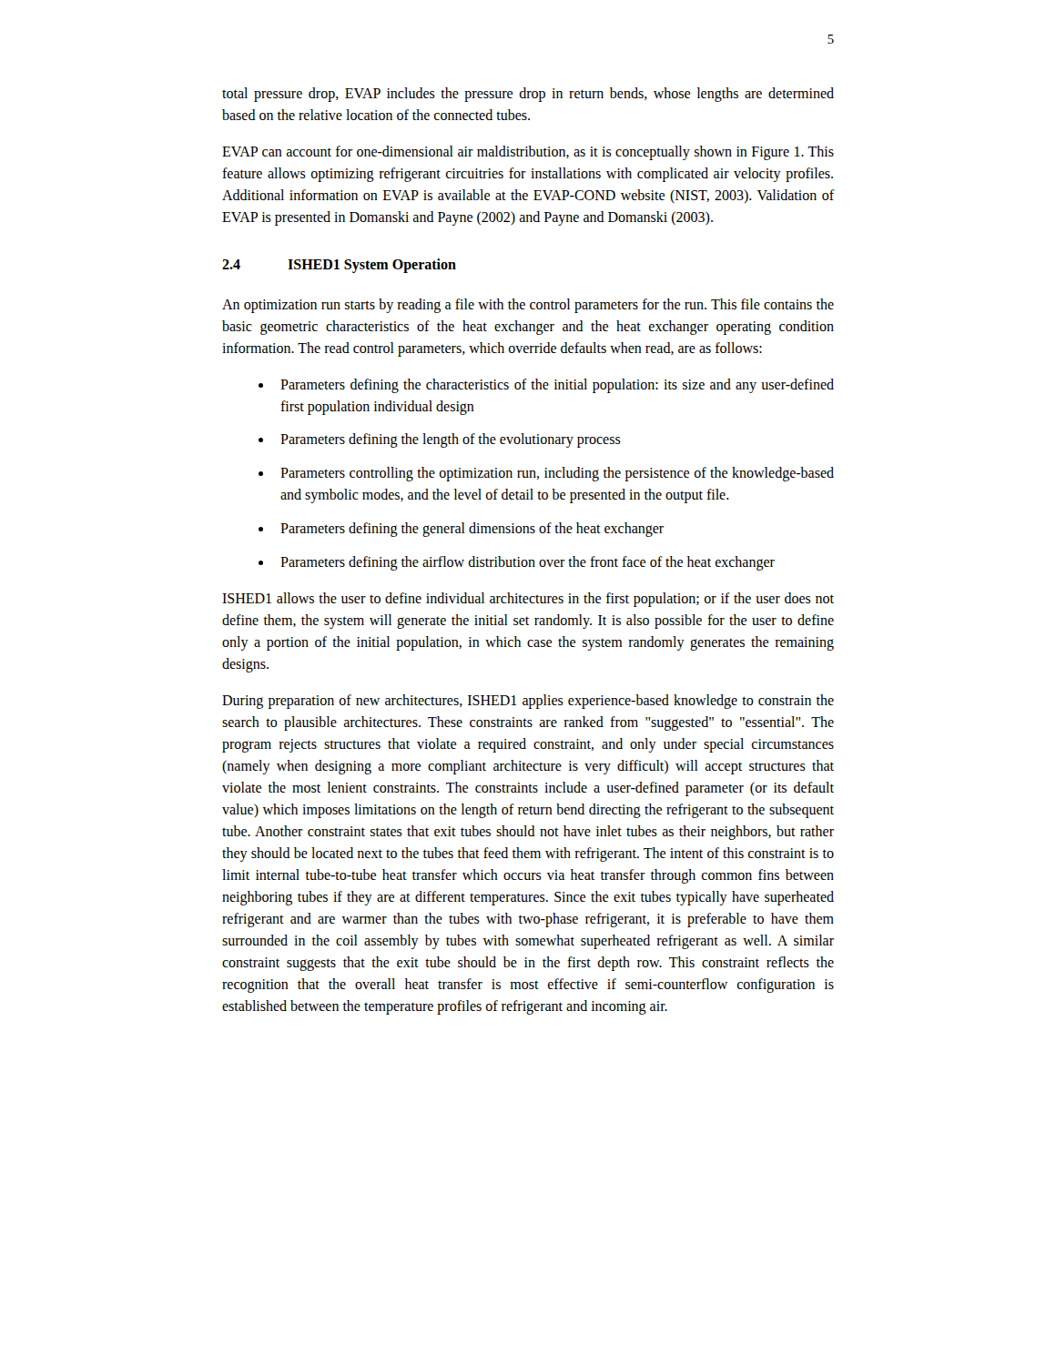5
total pressure drop, EVAP includes the pressure drop in return bends, whose lengths are determined based on the relative location of the connected tubes.
EVAP can account for one-dimensional air maldistribution, as it is conceptually shown in Figure 1. This feature allows optimizing refrigerant circuitries for installations with complicated air velocity profiles. Additional information on EVAP is available at the EVAP-COND website (NIST, 2003). Validation of EVAP is presented in Domanski and Payne (2002) and Payne and Domanski (2003).
2.4 ISHED1 System Operation
An optimization run starts by reading a file with the control parameters for the run. This file contains the basic geometric characteristics of the heat exchanger and the heat exchanger operating condition information. The read control parameters, which override defaults when read, are as follows:
Parameters defining the characteristics of the initial population: its size and any user-defined first population individual design
Parameters defining the length of the evolutionary process
Parameters controlling the optimization run, including the persistence of the knowledge-based and symbolic modes, and the level of detail to be presented in the output file.
Parameters defining the general dimensions of the heat exchanger
Parameters defining the airflow distribution over the front face of the heat exchanger
ISHED1 allows the user to define individual architectures in the first population; or if the user does not define them, the system will generate the initial set randomly. It is also possible for the user to define only a portion of the initial population, in which case the system randomly generates the remaining designs.
During preparation of new architectures, ISHED1 applies experience-based knowledge to constrain the search to plausible architectures. These constraints are ranked from "suggested" to "essential". The program rejects structures that violate a required constraint, and only under special circumstances (namely when designing a more compliant architecture is very difficult) will accept structures that violate the most lenient constraints. The constraints include a user-defined parameter (or its default value) which imposes limitations on the length of return bend directing the refrigerant to the subsequent tube. Another constraint states that exit tubes should not have inlet tubes as their neighbors, but rather they should be located next to the tubes that feed them with refrigerant. The intent of this constraint is to limit internal tube-to-tube heat transfer which occurs via heat transfer through common fins between neighboring tubes if they are at different temperatures. Since the exit tubes typically have superheated refrigerant and are warmer than the tubes with two-phase refrigerant, it is preferable to have them surrounded in the coil assembly by tubes with somewhat superheated refrigerant as well. A similar constraint suggests that the exit tube should be in the first depth row. This constraint reflects the recognition that the overall heat transfer is most effective if semi-counterflow configuration is established between the temperature profiles of refrigerant and incoming air.